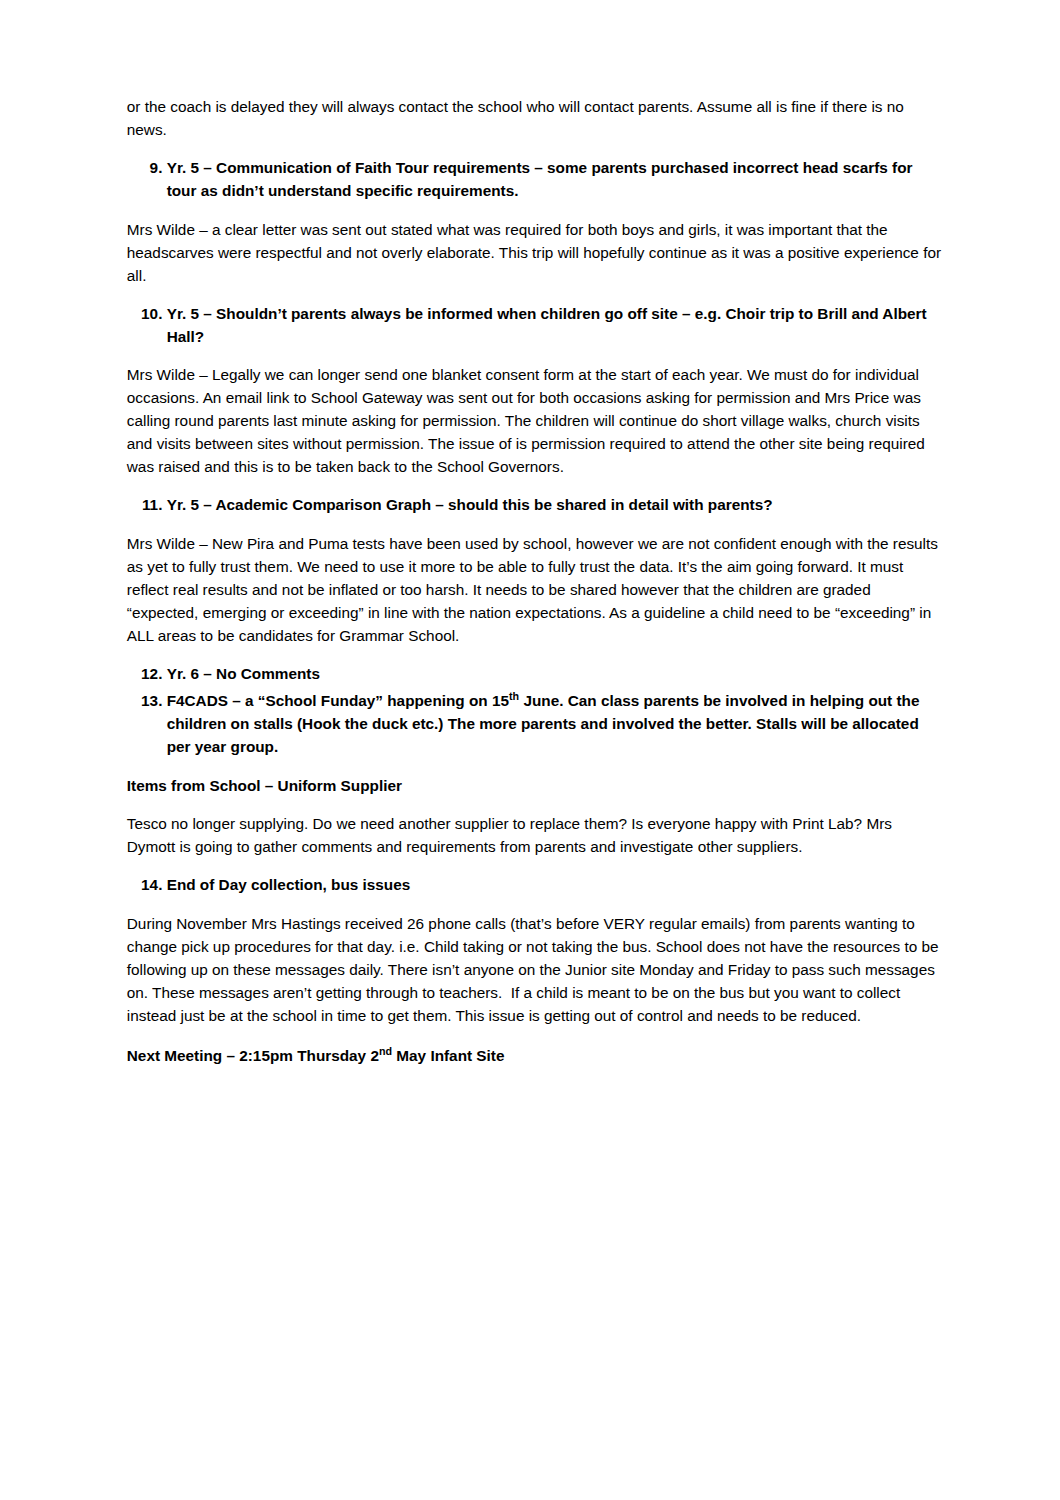or the coach is delayed they will always contact the school who will contact parents. Assume all is fine if there is no news.
Yr. 5 – Communication of Faith Tour requirements – some parents purchased incorrect head scarfs for tour as didn’t understand specific requirements.
Mrs Wilde – a clear letter was sent out stated what was required for both boys and girls, it was important that the headscarves were respectful and not overly elaborate. This trip will hopefully continue as it was a positive experience for all.
Yr. 5 – Shouldn’t parents always be informed when children go off site – e.g. Choir trip to Brill and Albert Hall?
Mrs Wilde – Legally we can longer send one blanket consent form at the start of each year. We must do for individual occasions. An email link to School Gateway was sent out for both occasions asking for permission and Mrs Price was calling round parents last minute asking for permission. The children will continue do short village walks, church visits and visits between sites without permission. The issue of is permission required to attend the other site being required was raised and this is to be taken back to the School Governors.
Yr. 5 – Academic Comparison Graph – should this be shared in detail with parents?
Mrs Wilde – New Pira and Puma tests have been used by school, however we are not confident enough with the results as yet to fully trust them. We need to use it more to be able to fully trust the data. It’s the aim going forward. It must reflect real results and not be inflated or too harsh. It needs to be shared however that the children are graded “expected, emerging or exceeding” in line with the nation expectations. As a guideline a child need to be “exceeding” in ALL areas to be candidates for Grammar School.
Yr. 6 – No Comments
F4CADS – a “School Funday” happening on 15th June. Can class parents be involved in helping out the children on stalls (Hook the duck etc.) The more parents and involved the better. Stalls will be allocated per year group.
Items from School – Uniform Supplier
Tesco no longer supplying. Do we need another supplier to replace them? Is everyone happy with Print Lab? Mrs Dymott is going to gather comments and requirements from parents and investigate other suppliers.
End of Day collection, bus issues
During November Mrs Hastings received 26 phone calls (that’s before VERY regular emails) from parents wanting to change pick up procedures for that day. i.e. Child taking or not taking the bus. School does not have the resources to be following up on these messages daily. There isn’t anyone on the Junior site Monday and Friday to pass such messages on. These messages aren’t getting through to teachers. If a child is meant to be on the bus but you want to collect instead just be at the school in time to get them. This issue is getting out of control and needs to be reduced.
Next Meeting – 2:15pm Thursday 2nd May Infant Site